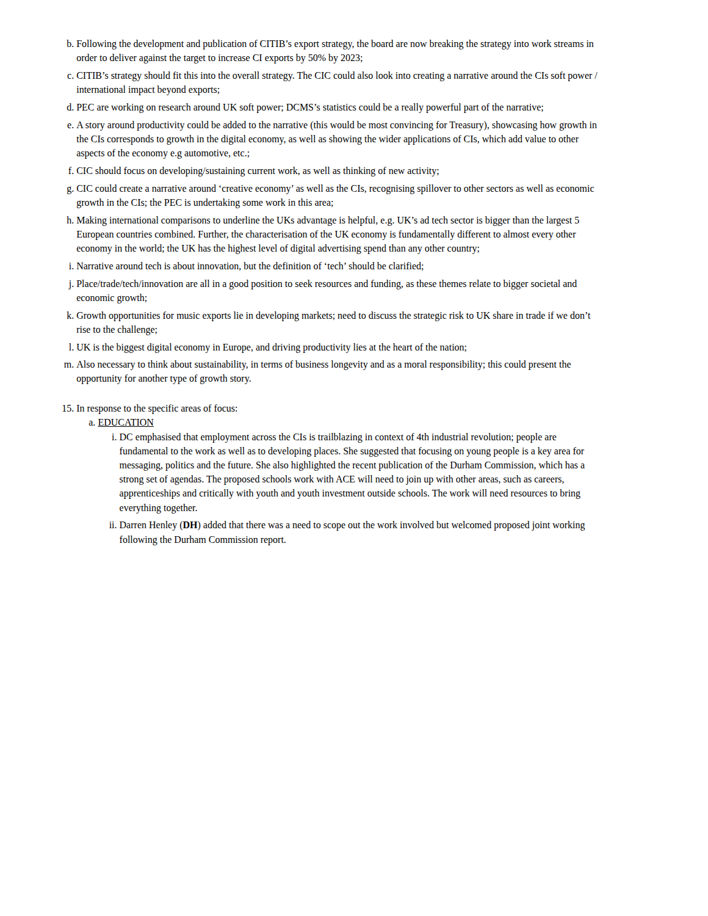Following the development and publication of CITIB’s export strategy, the board are now breaking the strategy into work streams in order to deliver against the target to increase CI exports by 50% by 2023;
CITIB’s strategy should fit this into the overall strategy. The CIC could also look into creating a narrative around the CIs soft power / international impact beyond exports;
PEC are working on research around UK soft power; DCMS’s statistics could be a really powerful part of the narrative;
A story around productivity could be added to the narrative (this would be most convincing for Treasury), showcasing how growth in the CIs corresponds to growth in the digital economy, as well as showing the wider applications of CIs, which add value to other aspects of the economy e.g automotive, etc.;
CIC should focus on developing/sustaining current work, as well as thinking of new activity;
CIC could create a narrative around ‘creative economy’ as well as the CIs, recognising spillover to other sectors as well as economic growth in the CIs; the PEC is undertaking some work in this area;
Making international comparisons to underline the UKs advantage is helpful, e.g. UK’s ad tech sector is bigger than the largest 5 European countries combined. Further, the characterisation of the UK economy is fundamentally different to almost every other economy in the world; the UK has the highest level of digital advertising spend than any other country;
Narrative around tech is about innovation, but the definition of ‘tech’ should be clarified;
Place/trade/tech/innovation are all in a good position to seek resources and funding, as these themes relate to bigger societal and economic growth;
Growth opportunities for music exports lie in developing markets; need to discuss the strategic risk to UK share in trade if we don’t rise to the challenge;
UK is the biggest digital economy in Europe, and driving productivity lies at the heart of the nation;
Also necessary to think about sustainability, in terms of business longevity and as a moral responsibility; this could present the opportunity for another type of growth story.
In response to the specific areas of focus:
EDUCATION
DC emphasised that employment across the CIs is trailblazing in context of 4th industrial revolution; people are fundamental to the work as well as to developing places. She suggested that focusing on young people is a key area for messaging, politics and the future. She also highlighted the recent publication of the Durham Commission, which has a strong set of agendas. The proposed schools work with ACE will need to join up with other areas, such as careers, apprenticeships and critically with youth and youth investment outside schools. The work will need resources to bring everything together.
Darren Henley (DH) added that there was a need to scope out the work involved but welcomed proposed joint working following the Durham Commission report.